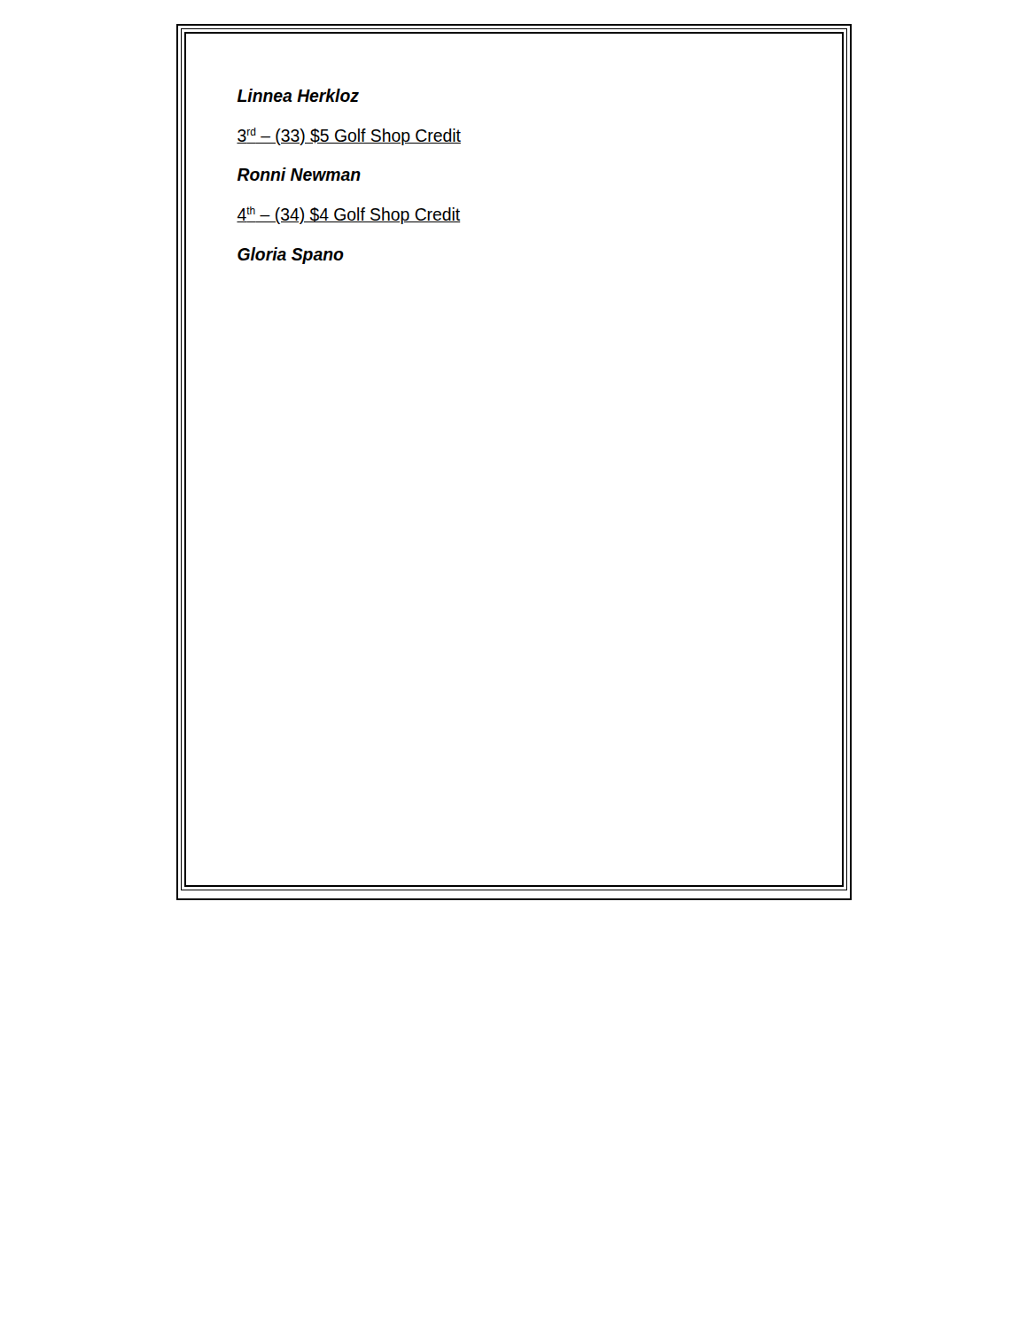Linnea Herkloz
3rd – (33) $5 Golf Shop Credit
Ronni Newman
4th – (34) $4 Golf Shop Credit
Gloria Spano